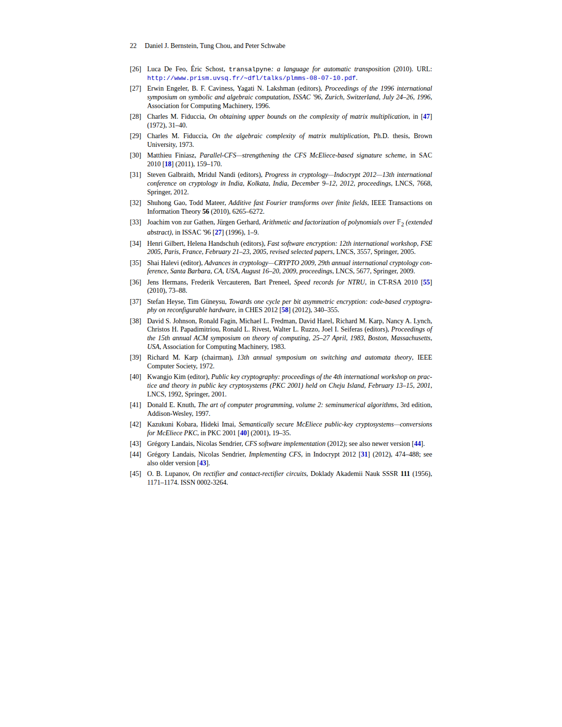22 Daniel J. Bernstein, Tung Chou, and Peter Schwabe
[26] Luca De Feo, Éric Schost, transalpyne: a language for automatic transposition (2010). URL: http://www.prism.uvsq.fr/~dfl/talks/plmms-08-07-10.pdf.
[27] Erwin Engeler, B. F. Caviness, Yagati N. Lakshman (editors), Proceedings of the 1996 international symposium on symbolic and algebraic computation, ISSAC '96, Zurich, Switzerland, July 24–26, 1996, Association for Computing Machinery, 1996.
[28] Charles M. Fiduccia, On obtaining upper bounds on the complexity of matrix multiplication, in [47] (1972), 31–40.
[29] Charles M. Fiduccia, On the algebraic complexity of matrix multiplication, Ph.D. thesis, Brown University, 1973.
[30] Matthieu Finiasz, Parallel-CFS—strengthening the CFS McEliece-based signature scheme, in SAC 2010 [18] (2011), 159–170.
[31] Steven Galbraith, Mridul Nandi (editors), Progress in cryptology—Indocrypt 2012—13th international conference on cryptology in India, Kolkata, India, December 9–12, 2012, proceedings, LNCS, 7668, Springer, 2012.
[32] Shuhong Gao, Todd Mateer, Additive fast Fourier transforms over finite fields, IEEE Transactions on Information Theory 56 (2010), 6265–6272.
[33] Joachim von zur Gathen, Jürgen Gerhard, Arithmetic and factorization of polynomials over 𝔽2 (extended abstract), in ISSAC '96 [27] (1996), 1–9.
[34] Henri Gilbert, Helena Handschuh (editors), Fast software encryption: 12th international workshop, FSE 2005, Paris, France, February 21–23, 2005, revised selected papers, LNCS, 3557, Springer, 2005.
[35] Shai Halevi (editor), Advances in cryptology—CRYPTO 2009, 29th annual international cryptology conference, Santa Barbara, CA, USA, August 16–20, 2009, proceedings, LNCS, 5677, Springer, 2009.
[36] Jens Hermans, Frederik Vercauteren, Bart Preneel, Speed records for NTRU, in CT-RSA 2010 [55] (2010), 73–88.
[37] Stefan Heyse, Tim Güneysu, Towards one cycle per bit asymmetric encryption: code-based cryptography on reconfigurable hardware, in CHES 2012 [58] (2012), 340–355.
[38] David S. Johnson, Ronald Fagin, Michael L. Fredman, David Harel, Richard M. Karp, Nancy A. Lynch, Christos H. Papadimitriou, Ronald L. Rivest, Walter L. Ruzzo, Joel I. Seiferas (editors), Proceedings of the 15th annual ACM symposium on theory of computing, 25–27 April, 1983, Boston, Massachusetts, USA, Association for Computing Machinery, 1983.
[39] Richard M. Karp (chairman), 13th annual symposium on switching and automata theory, IEEE Computer Society, 1972.
[40] Kwangjo Kim (editor), Public key cryptography: proceedings of the 4th international workshop on practice and theory in public key cryptosystems (PKC 2001) held on Cheju Island, February 13–15, 2001, LNCS, 1992, Springer, 2001.
[41] Donald E. Knuth, The art of computer programming, volume 2: seminumerical algorithms, 3rd edition, Addison-Wesley, 1997.
[42] Kazukuni Kobara, Hideki Imai, Semantically secure McEliece public-key cryptosystems—conversions for McEliece PKC, in PKC 2001 [40] (2001), 19–35.
[43] Grégory Landais, Nicolas Sendrier, CFS software implementation (2012); see also newer version [44].
[44] Grégory Landais, Nicolas Sendrier, Implementing CFS, in Indocrypt 2012 [31] (2012), 474–488; see also older version [43].
[45] O. B. Lupanov, On rectifier and contact-rectifier circuits, Doklady Akademii Nauk SSSR 111 (1956), 1171–1174. ISSN 0002-3264.